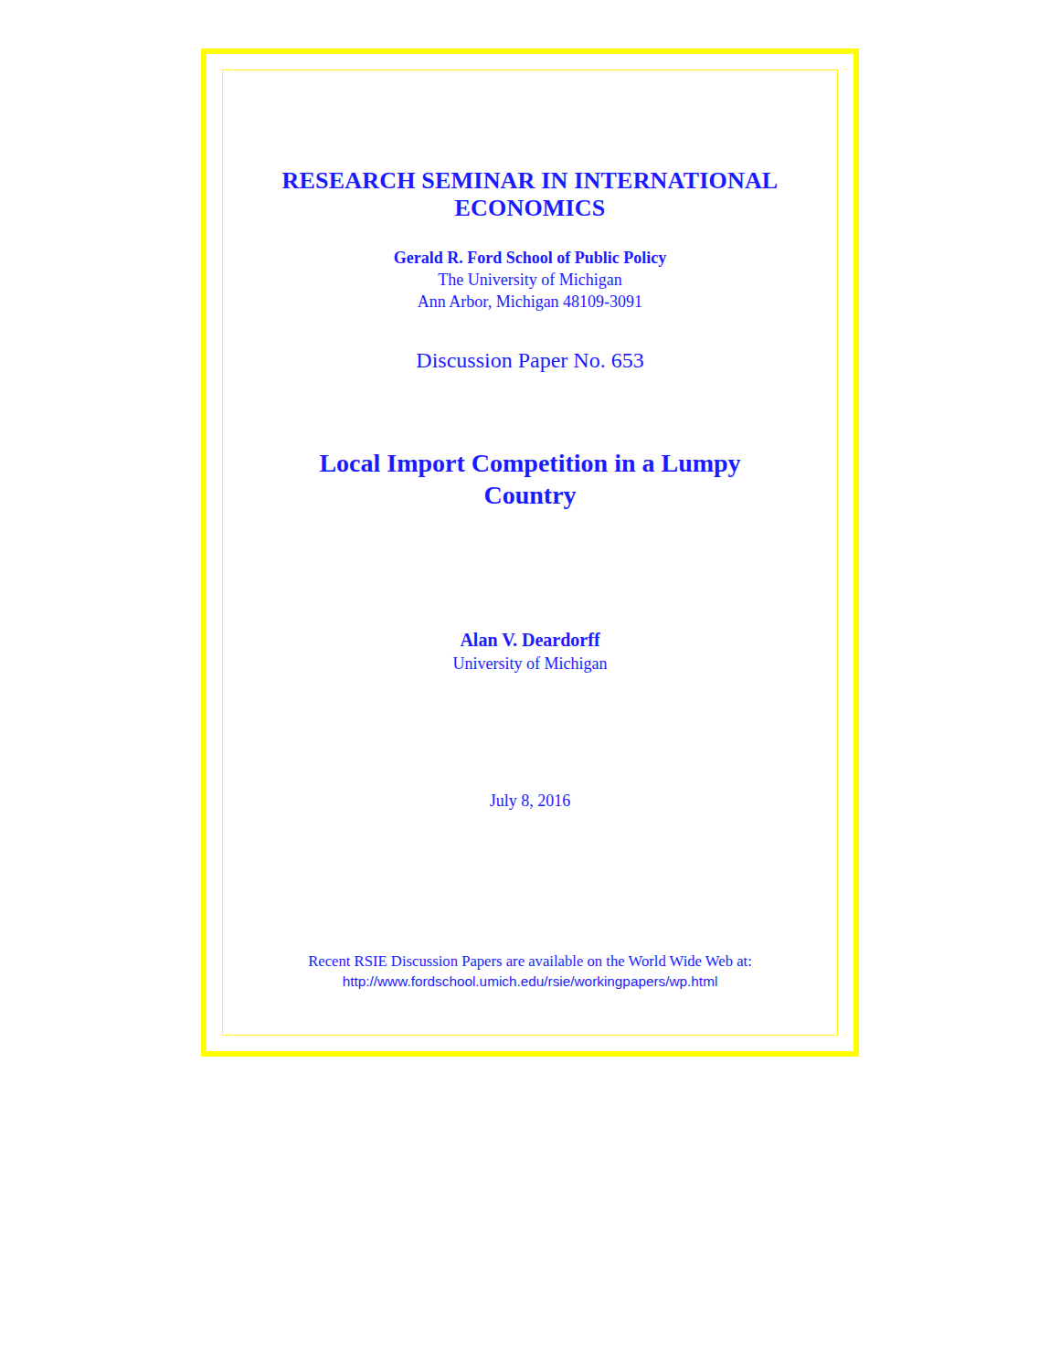RESEARCH SEMINAR IN INTERNATIONAL ECONOMICS
Gerald R. Ford School of Public Policy
The University of Michigan
Ann Arbor, Michigan 48109-3091
Discussion Paper No. 653
Local Import Competition in a Lumpy Country
Alan V. Deardorff
University of Michigan
July 8, 2016
Recent RSIE Discussion Papers are available on the World Wide Web at:
http://www.fordschool.umich.edu/rsie/workingpapers/wp.html